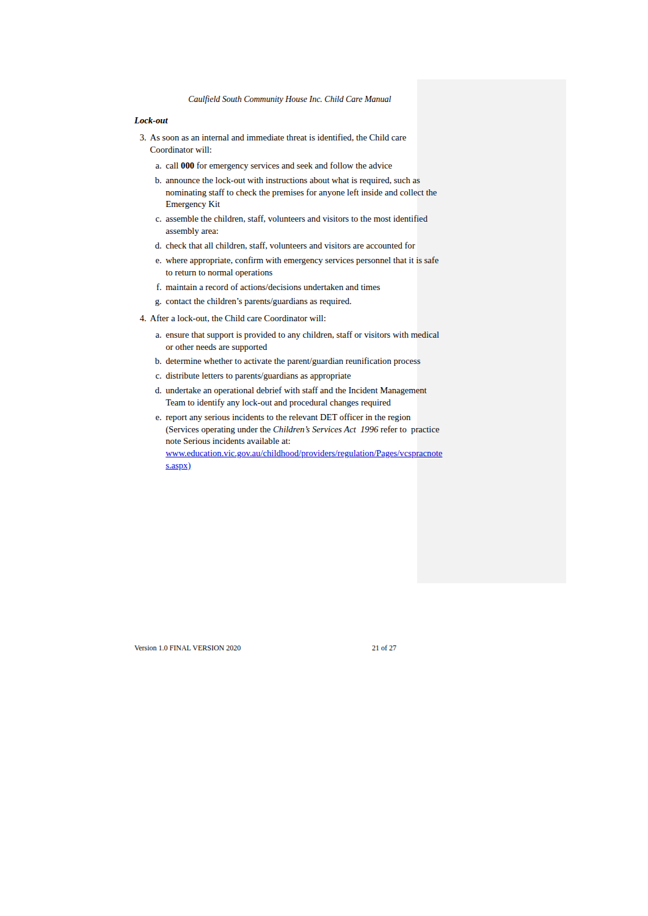Caulfield South Community House Inc. Child Care Manual
Lock-out
As soon as an internal and immediate threat is identified, the Child care Coordinator will:
call 000 for emergency services and seek and follow the advice
announce the lock-out with instructions about what is required, such as nominating staff to check the premises for anyone left inside and collect the Emergency Kit
assemble the children, staff, volunteers and visitors to the most identified assembly area:
check that all children, staff, volunteers and visitors are accounted for
where appropriate, confirm with emergency services personnel that it is safe to return to normal operations
maintain a record of actions/decisions undertaken and times
contact the children’s parents/guardians as required.
After a lock-out, the Child care Coordinator will:
ensure that support is provided to any children, staff or visitors with medical or other needs are supported
determine whether to activate the parent/guardian reunification process
distribute letters to parents/guardians as appropriate
undertake an operational debrief with staff and the Incident Management Team to identify any lock-out and procedural changes required
report any serious incidents to the relevant DET officer in the region
(Services operating under the Children’s Services Act 1996 refer to practice note Serious incidents available at:
www.education.vic.gov.au/childhood/providers/regulation/Pages/vcspracnotes.aspx)
Version 1.0 FINAL VERSION 2020 21 of 27